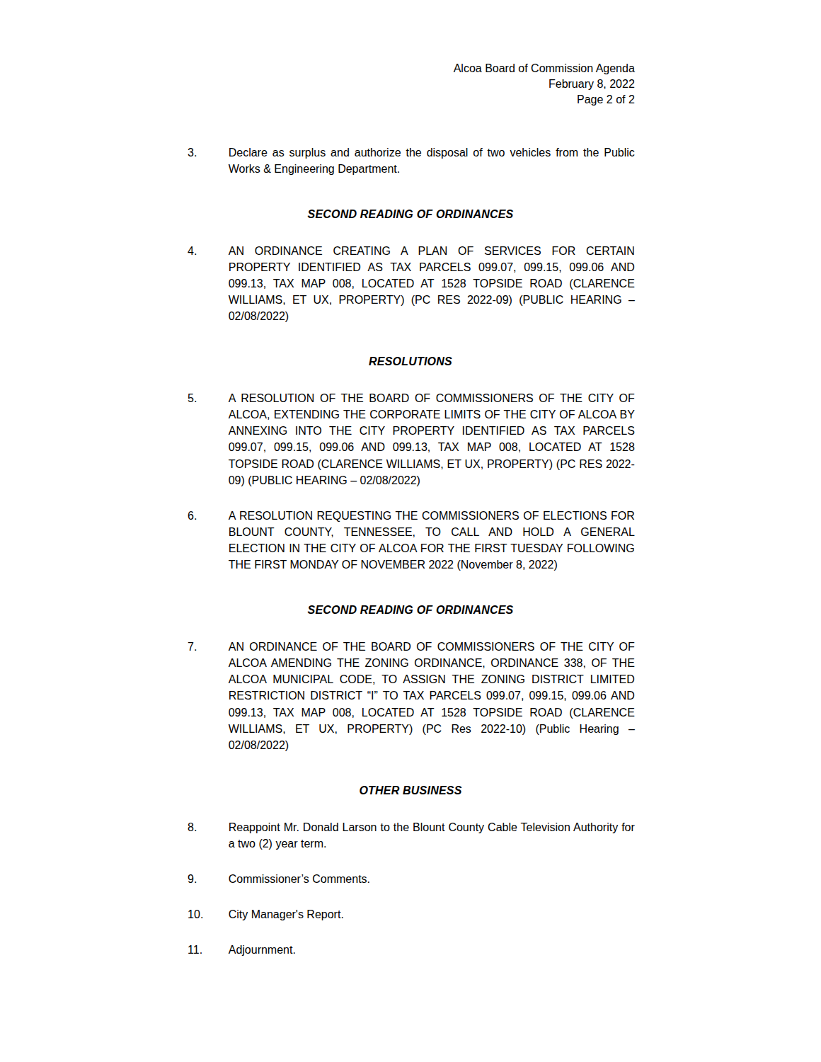Alcoa Board of Commission Agenda
February 8, 2022
Page 2 of 2
3. Declare as surplus and authorize the disposal of two vehicles from the Public Works & Engineering Department.
SECOND READING OF ORDINANCES
4. An Ordinance creating a plan of services for certain property identified as Tax Parcels 099.07, 099.15, 099.06 and 099.13, Tax Map 008, located at 1528 Topside Road (Clarence Williams, et ux, property) (PC Res 2022-09) (Public Hearing – 02/08/2022)
RESOLUTIONS
5. A Resolution of the Board of Commissioners of the City of Alcoa, extending the corporate limits of the City of Alcoa by annexing into the City property identified as Tax Parcels 099.07, 099.15, 099.06 and 099.13, Tax Map 008, located at 1528 Topside Road (Clarence Williams, et ux, property) (PC Res 2022-09) (Public Hearing – 02/08/2022)
6. A Resolution requesting the Commissioners of Elections for Blount County, Tennessee, to call and hold a general election in the City of Alcoa for the first Tuesday following the first Monday of November 2022 (November 8, 2022)
SECOND READING OF ORDINANCES
7. An Ordinance of the Board of Commissioners of the City of Alcoa amending the Zoning Ordinance, Ordinance 338, of the Alcoa Municipal Code, to assign the zoning district Limited Restriction District “I” to Tax Parcels 099.07, 099.15, 099.06 and 099.13, Tax Map 008, located at 1528 Topside Road (Clarence Williams, et ux, property) (PC Res 2022-10) (Public Hearing – 02/08/2022)
OTHER BUSINESS
8. Reappoint Mr. Donald Larson to the Blount County Cable Television Authority for a two (2) year term.
9. Commissioner’s Comments.
10. City Manager's Report.
11. Adjournment.